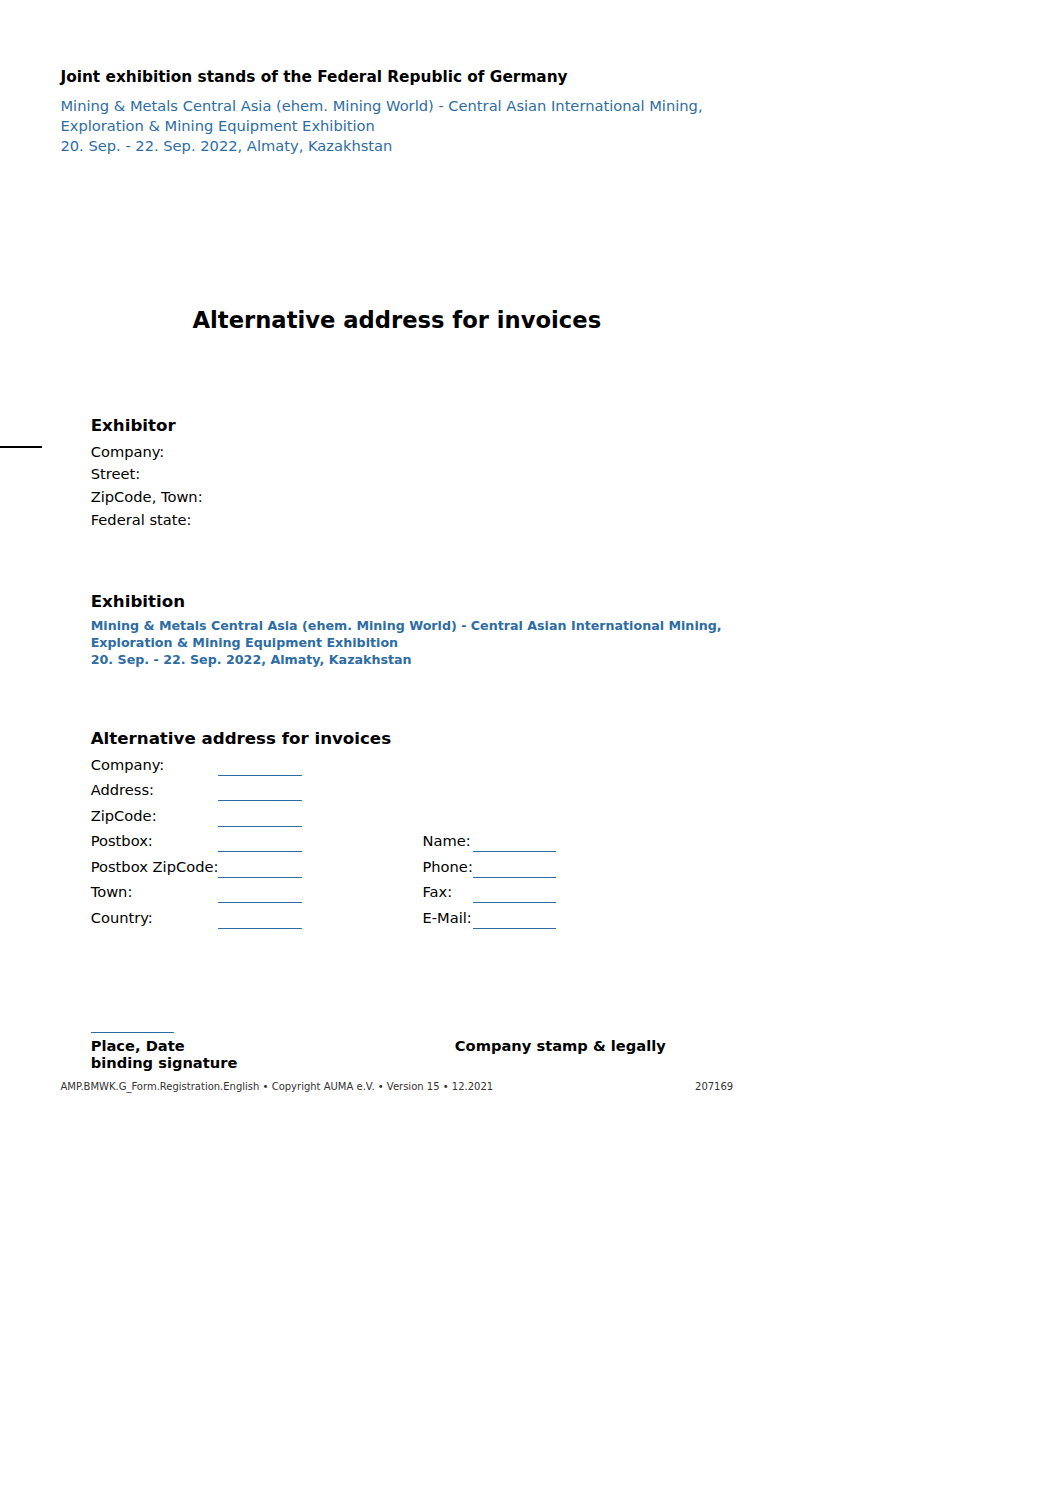Joint exhibition stands of the Federal Republic of Germany
Mining & Metals Central Asia (ehem. Mining World) - Central Asian International Mining, Exploration & Mining Equipment Exhibition
20. Sep. - 22. Sep. 2022, Almaty, Kazakhstan
Alternative address for invoices
Exhibitor
Company:
Street:
ZipCode, Town:
Federal state:
Exhibition
Mining & Metals Central Asia (ehem. Mining World) - Central Asian International Mining, Exploration & Mining Equipment Exhibition
20. Sep. - 22. Sep. 2022, Almaty, Kazakhstan
Alternative address for invoices
| Company: | | | | |
| Address: | | | | |
| ZipCode: | | | | |
| Postbox: | | | Name: | |
| Postbox ZipCode: | | | Phone: | |
| Town: | | | Fax: | |
| Country: | | | E-Mail: | |
Place, Date Company stamp & legally binding signature
207169 AMP.BMWK.G_Form.Registration.English • Copyright AUMA e.V. • Version 15 • 12.2021